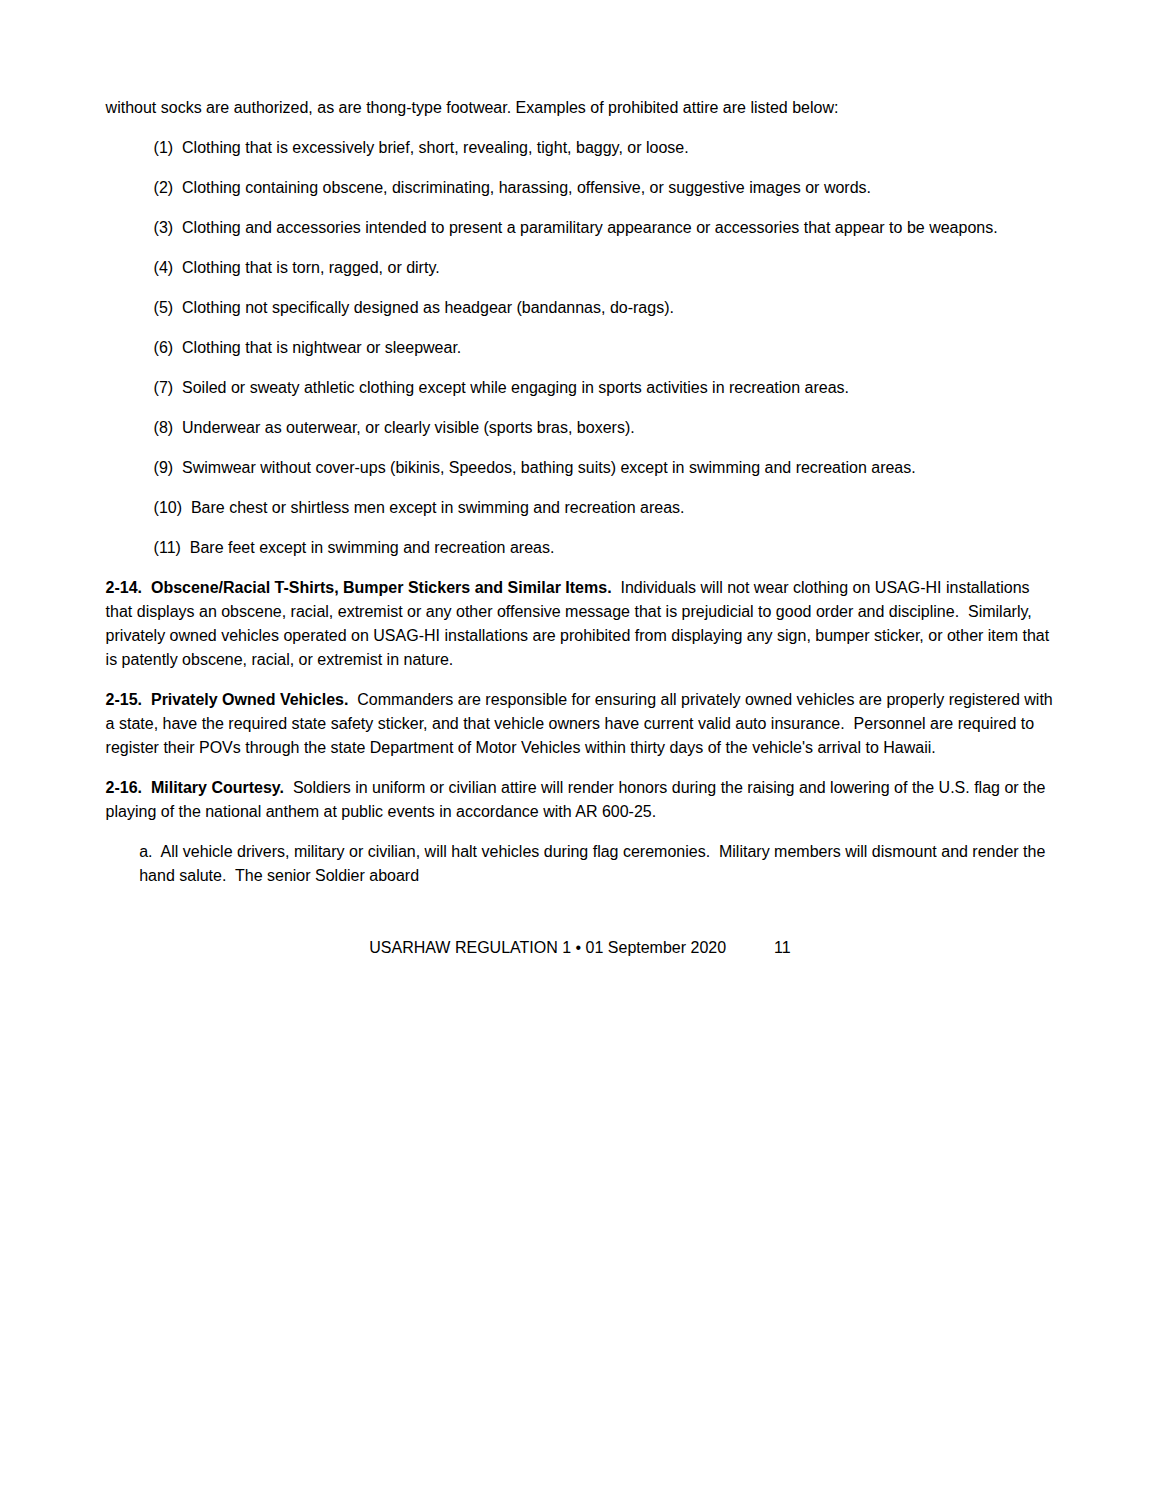without socks are authorized, as are thong-type footwear. Examples of prohibited attire are listed below:
(1) Clothing that is excessively brief, short, revealing, tight, baggy, or loose.
(2) Clothing containing obscene, discriminating, harassing, offensive, or suggestive images or words.
(3) Clothing and accessories intended to present a paramilitary appearance or accessories that appear to be weapons.
(4) Clothing that is torn, ragged, or dirty.
(5) Clothing not specifically designed as headgear (bandannas, do-rags).
(6) Clothing that is nightwear or sleepwear.
(7) Soiled or sweaty athletic clothing except while engaging in sports activities in recreation areas.
(8) Underwear as outerwear, or clearly visible (sports bras, boxers).
(9) Swimwear without cover-ups (bikinis, Speedos, bathing suits) except in swimming and recreation areas.
(10) Bare chest or shirtless men except in swimming and recreation areas.
(11) Bare feet except in swimming and recreation areas.
2-14. Obscene/Racial T-Shirts, Bumper Stickers and Similar Items. Individuals will not wear clothing on USAG-HI installations that displays an obscene, racial, extremist or any other offensive message that is prejudicial to good order and discipline. Similarly, privately owned vehicles operated on USAG-HI installations are prohibited from displaying any sign, bumper sticker, or other item that is patently obscene, racial, or extremist in nature.
2-15. Privately Owned Vehicles. Commanders are responsible for ensuring all privately owned vehicles are properly registered with a state, have the required state safety sticker, and that vehicle owners have current valid auto insurance. Personnel are required to register their POVs through the state Department of Motor Vehicles within thirty days of the vehicle's arrival to Hawaii.
2-16. Military Courtesy. Soldiers in uniform or civilian attire will render honors during the raising and lowering of the U.S. flag or the playing of the national anthem at public events in accordance with AR 600-25.
a. All vehicle drivers, military or civilian, will halt vehicles during flag ceremonies. Military members will dismount and render the hand salute. The senior Soldier aboard
USARHAW REGULATION 1 • 01 September 2020 11